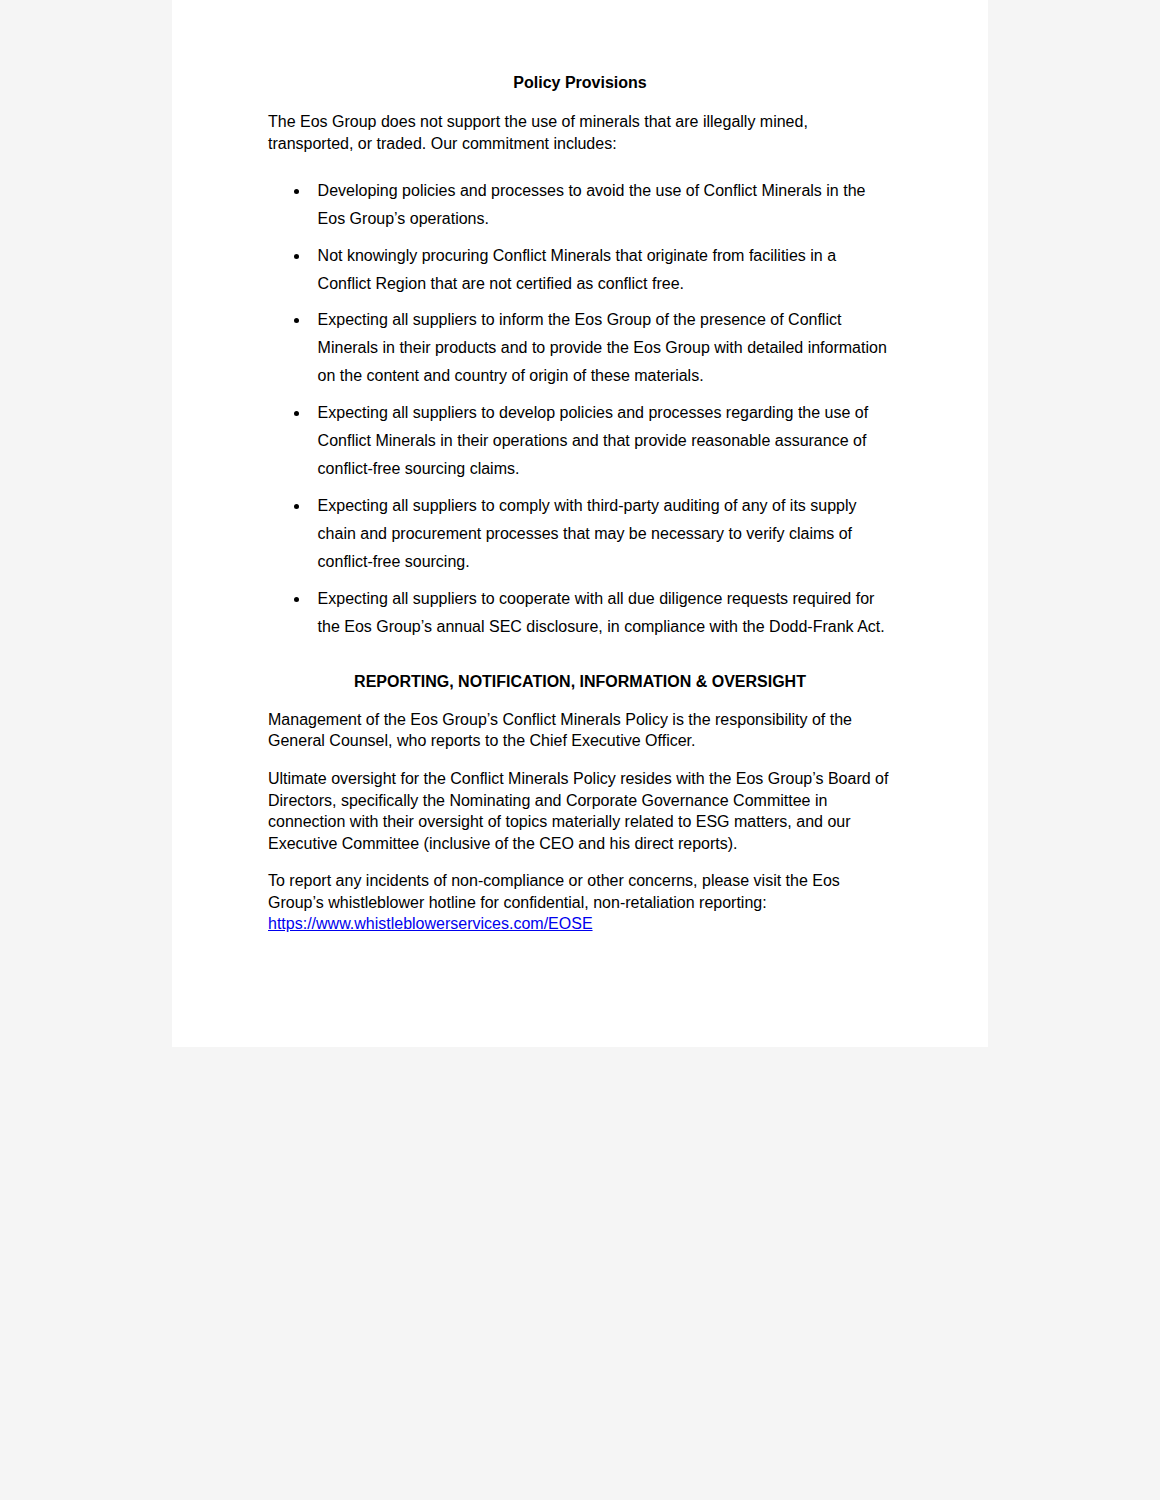Policy Provisions
The Eos Group does not support the use of minerals that are illegally mined, transported, or traded. Our commitment includes:
Developing policies and processes to avoid the use of Conflict Minerals in the Eos Group’s operations.
Not knowingly procuring Conflict Minerals that originate from facilities in a Conflict Region that are not certified as conflict free.
Expecting all suppliers to inform the Eos Group of the presence of Conflict Minerals in their products and to provide the Eos Group with detailed information on the content and country of origin of these materials.
Expecting all suppliers to develop policies and processes regarding the use of Conflict Minerals in their operations and that provide reasonable assurance of conflict-free sourcing claims.
Expecting all suppliers to comply with third-party auditing of any of its supply chain and procurement processes that may be necessary to verify claims of conflict-free sourcing.
Expecting all suppliers to cooperate with all due diligence requests required for the Eos Group’s annual SEC disclosure, in compliance with the Dodd-Frank Act.
Reporting, Notification, Information & Oversight
Management of the Eos Group’s Conflict Minerals Policy is the responsibility of the General Counsel, who reports to the Chief Executive Officer.
Ultimate oversight for the Conflict Minerals Policy resides with the Eos Group’s Board of Directors, specifically the Nominating and Corporate Governance Committee in connection with their oversight of topics materially related to ESG matters, and our Executive Committee (inclusive of the CEO and his direct reports).
To report any incidents of non-compliance or other concerns, please visit the Eos Group’s whistleblower hotline for confidential, non-retaliation reporting:
https://www.whistleblowerservices.com/EOSE